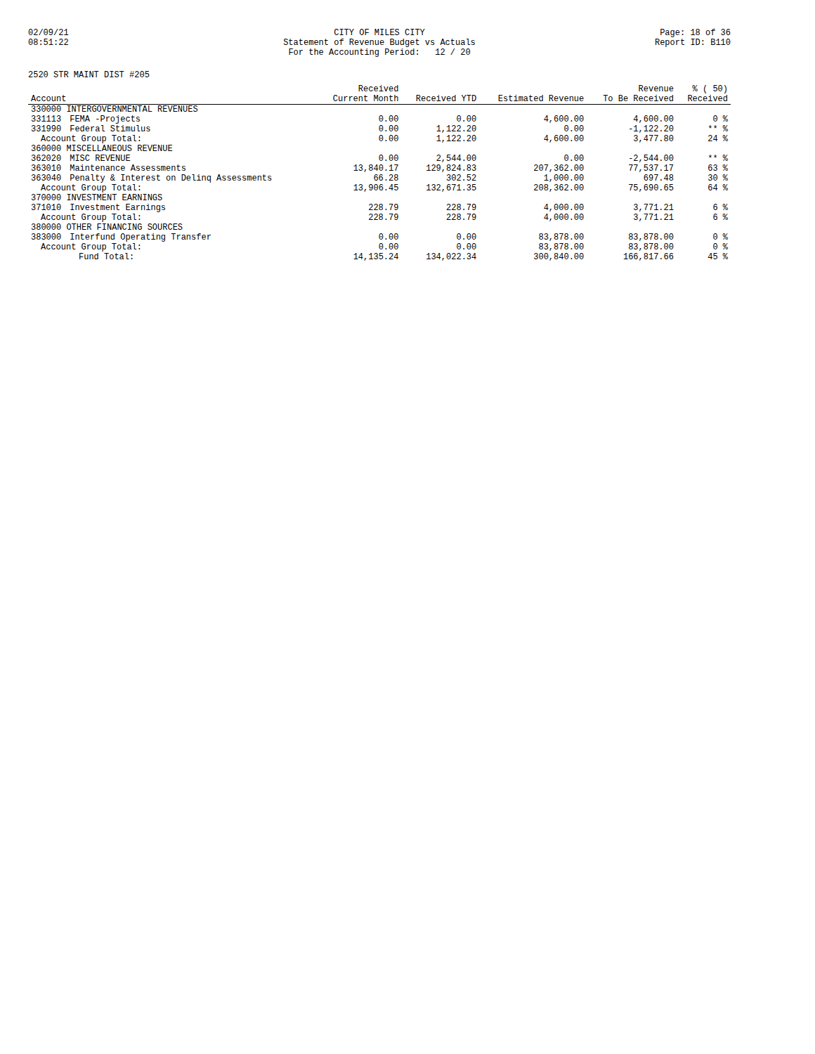| 02/09/21 | CITY OF MILES CITY | Page: 18 of 36 |
| 08:51:22 | Statement of Revenue Budget vs Actuals | Report ID: B110 |
| | For the Accounting Period: 12 / 20 | |
2520 STR MAINT DIST #205
Revenue budget versus actuals for fund 2520 STR MAINT DIST #205, accounting period 12/20
| Account | Received Current Month | Received YTD | Estimated Revenue | Revenue To Be Received | % ( 50) Received |
| --- | --- | --- | --- | --- | --- |
| 330000 INTERGOVERNMENTAL REVENUES |
| 331113 FEMA -Projects | 0.00 | 0.00 | 4,600.00 | 4,600.00 | 0 % |
| 331990 Federal Stimulus | 0.00 | 1,122.20 | 0.00 | -1,122.20 | ** % |
| Account Group Total: | 0.00 | 1,122.20 | 4,600.00 | 3,477.80 | 24 % |
| 360000 MISCELLANEOUS REVENUE |
| 362020 MISC REVENUE | 0.00 | 2,544.00 | 0.00 | -2,544.00 | ** % |
| 363010 Maintenance Assessments | 13,840.17 | 129,824.83 | 207,362.00 | 77,537.17 | 63 % |
| 363040 Penalty & Interest on Delinq Assessments | 66.28 | 302.52 | 1,000.00 | 697.48 | 30 % |
| Account Group Total: | 13,906.45 | 132,671.35 | 208,362.00 | 75,690.65 | 64 % |
| 370000 INVESTMENT EARNINGS |
| 371010 Investment Earnings | 228.79 | 228.79 | 4,000.00 | 3,771.21 | 6 % |
| Account Group Total: | 228.79 | 228.79 | 4,000.00 | 3,771.21 | 6 % |
| 380000 OTHER FINANCING SOURCES |
| 383000 Interfund Operating Transfer | 0.00 | 0.00 | 83,878.00 | 83,878.00 | 0 % |
| Account Group Total: | 0.00 | 0.00 | 83,878.00 | 83,878.00 | 0 % |
| Fund Total: | 14,135.24 | 134,022.34 | 300,840.00 | 166,817.66 | 45 % |